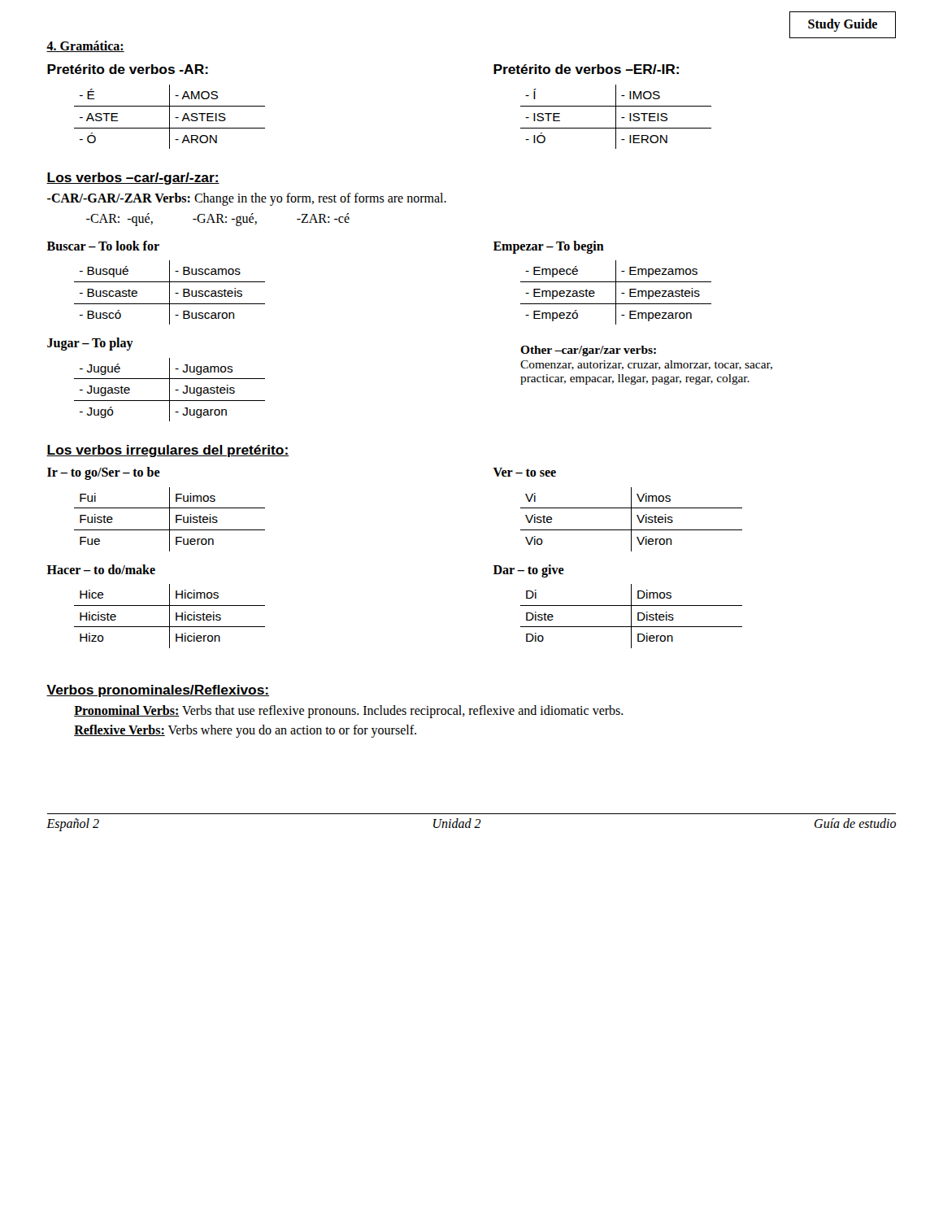Study Guide
4. Gramática:
Pretérito de verbos -AR:
| - É | - AMOS |
| - ASTE | - ASTEIS |
| - Ó | - ARON |
Pretérito de verbos –ER/-IR:
| - Í | - IMOS |
| - ISTE | - ISTEIS |
| - IÓ | - IERON |
Los verbos –car/-gar/-zar:
-CAR/-GAR/-ZAR Verbs: Change in the yo form, rest of forms are normal.
-CAR: -qué, -GAR: -gué, -ZAR: -cé
Buscar – To look for
| - Busqué | - Buscamos |
| - Buscaste | - Buscasteis |
| - Buscó | - Buscaron |
Jugar – To play
| - Jugué | - Jugamos |
| - Jugaste | - Jugasteis |
| - Jugó | - Jugaron |
Empezar – To begin
| - Empecé | - Empezamos |
| - Empezaste | - Empezasteis |
| - Empezó | - Empezaron |
Other –car/gar/zar verbs:
Comenzar, autorizar, cruzar, almorzar, tocar, sacar, practicar, empacar, llegar, pagar, regar, colgar.
Los verbos irregulares del pretérito:
Ir – to go/Ser – to be
| Fui | Fuimos |
| Fuiste | Fuisteis |
| Fue | Fueron |
Hacer – to do/make
| Hice | Hicimos |
| Hiciste | Hicisteis |
| Hizo | Hicieron |
Ver – to see
| Vi | Vimos |
| Viste | Visteis |
| Vio | Vieron |
Dar – to give
| Di | Dimos |
| Diste | Disteis |
| Dio | Dieron |
Verbos pronominales/Reflexivos:
Pronominal Verbs: Verbs that use reflexive pronouns. Includes reciprocal, reflexive and idiomatic verbs.
Reflexive Verbs: Verbs where you do an action to or for yourself.
Español 2 Unidad 2 Guía de estudio